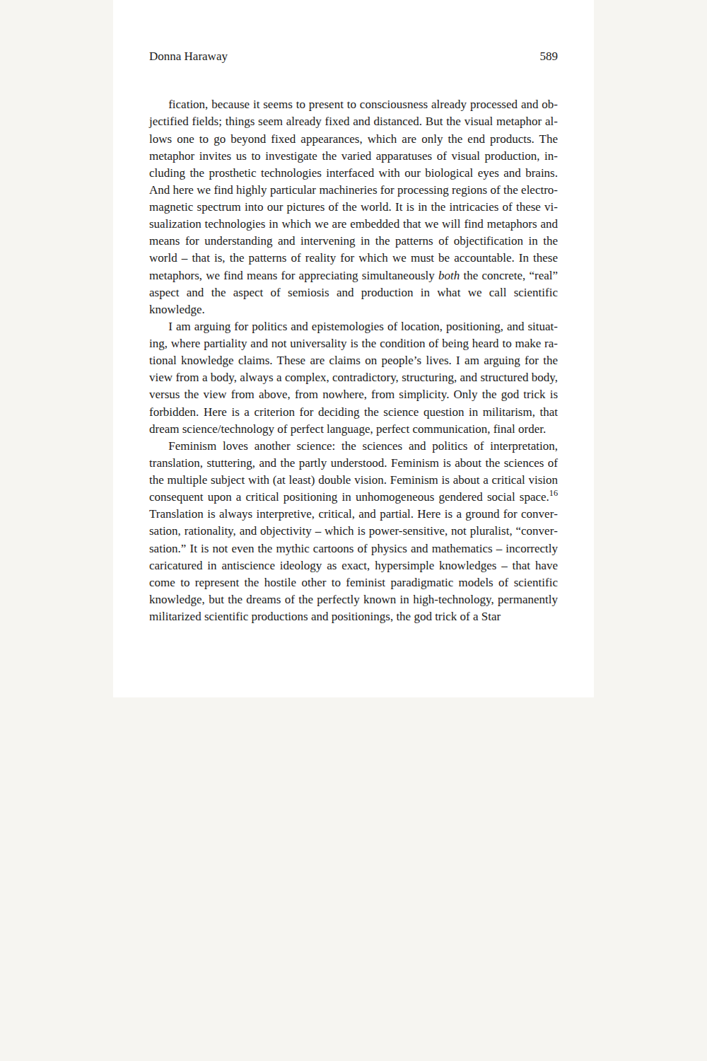Donna Haraway 589
fication, because it seems to present to consciousness already processed and objectified fields; things seem already fixed and distanced. But the visual metaphor allows one to go beyond fixed appearances, which are only the end products. The metaphor invites us to investigate the varied apparatuses of visual production, including the prosthetic technologies interfaced with our biological eyes and brains. And here we find highly particular machineries for processing regions of the electromagnetic spectrum into our pictures of the world. It is in the intricacies of these visualization technologies in which we are embedded that we will find metaphors and means for understanding and intervening in the patterns of objectification in the world – that is, the patterns of reality for which we must be accountable. In these metaphors, we find means for appreciating simultaneously both the concrete, “real” aspect and the aspect of semiosis and production in what we call scientific knowledge.
I am arguing for politics and epistemologies of location, positioning, and situating, where partiality and not universality is the condition of being heard to make rational knowledge claims. These are claims on people’s lives. I am arguing for the view from a body, always a complex, contradictory, structuring, and structured body, versus the view from above, from nowhere, from simplicity. Only the god trick is forbidden. Here is a criterion for deciding the science question in militarism, that dream science/technology of perfect language, perfect communication, final order.
Feminism loves another science: the sciences and politics of interpretation, translation, stuttering, and the partly understood. Feminism is about the sciences of the multiple subject with (at least) double vision. Feminism is about a critical vision consequent upon a critical positioning in unhomogeneous gendered social space.16 Translation is always interpretive, critical, and partial. Here is a ground for conversation, rationality, and objectivity – which is power-sensitive, not pluralist, “conversation.” It is not even the mythic cartoons of physics and mathematics – incorrectly caricatured in antiscience ideology as exact, hypersimple knowledges – that have come to represent the hostile other to feminist paradigmatic models of scientific knowledge, but the dreams of the perfectly known in high-technology, permanently militarized scientific productions and positionings, the god trick of a Star